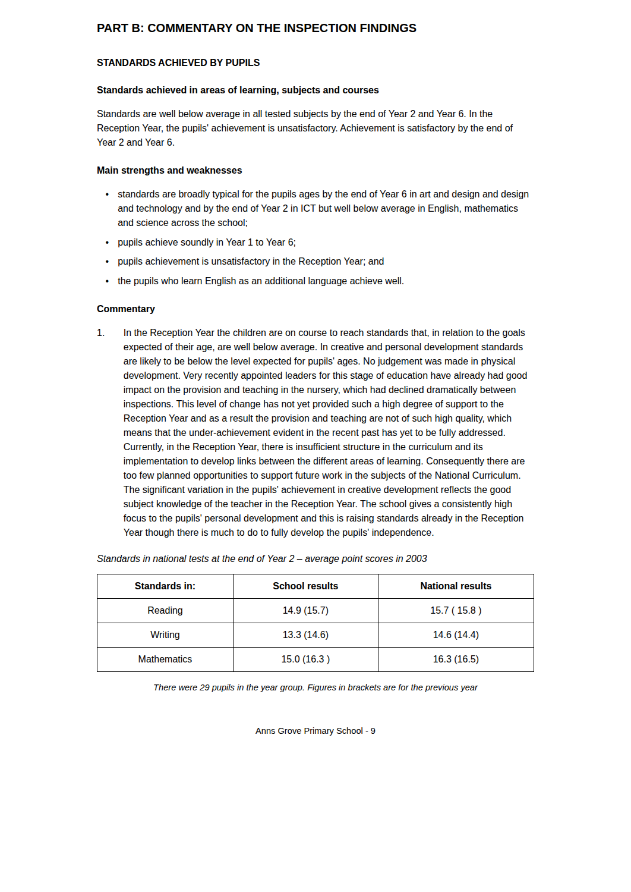PART B: COMMENTARY ON THE INSPECTION FINDINGS
STANDARDS ACHIEVED BY PUPILS
Standards achieved in areas of learning, subjects and courses
Standards are well below average in all tested subjects by the end of Year 2 and Year 6. In the Reception Year, the pupils' achievement is unsatisfactory. Achievement is satisfactory by the end of Year 2 and Year 6.
Main strengths and weaknesses
standards are broadly typical for the pupils ages by the end of Year 6 in art and design and design and technology and by the end of Year 2 in ICT but well below average in English, mathematics and science across the school;
pupils achieve soundly in Year 1 to Year 6;
pupils achievement is unsatisfactory in the Reception Year; and
the pupils who learn English as an additional language achieve well.
Commentary
1.
In the Reception Year the children are on course to reach standards that, in relation to the goals expected of their age, are well below average. In creative and personal development standards are likely to be below the level expected for pupils' ages. No judgement was made in physical development. Very recently appointed leaders for this stage of education have already had good impact on the provision and teaching in the nursery, which had declined dramatically between inspections. This level of change has not yet provided such a high degree of support to the Reception Year and as a result the provision and teaching are not of such high quality, which means that the under-achievement evident in the recent past has yet to be fully addressed. Currently, in the Reception Year, there is insufficient structure in the curriculum and its implementation to develop links between the different areas of learning. Consequently there are too few planned opportunities to support future work in the subjects of the National Curriculum. The significant variation in the pupils' achievement in creative development reflects the good subject knowledge of the teacher in the Reception Year. The school gives a consistently high focus to the pupils' personal development and this is raising standards already in the Reception Year though there is much to do to fully develop the pupils' independence.
Standards in national tests at the end of Year 2 – average point scores in 2003
| Standards in: | School results | National results |
| --- | --- | --- |
| Reading | 14.9 (15.7) | 15.7 ( 15.8 ) |
| Writing | 13.3 (14.6) | 14.6 (14.4) |
| Mathematics | 15.0 (16.3 ) | 16.3 (16.5) |
There were 29 pupils in the year group. Figures in brackets are for the previous year
Anns Grove Primary School - 9